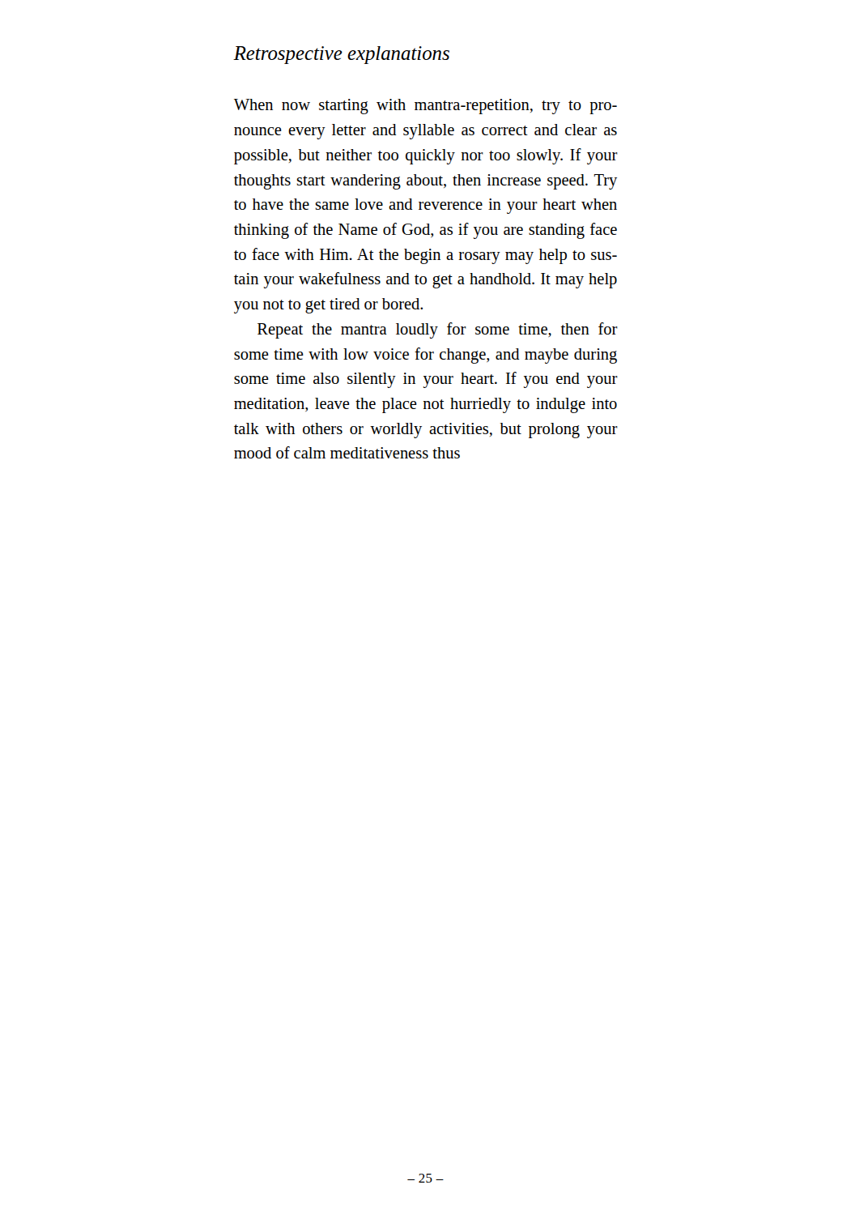Retrospective explanations
When now starting with mantra-repetition, try to pronounce every letter and syllable as correct and clear as possible, but neither too quickly nor too slowly. If your thoughts start wandering about, then increase speed. Try to have the same love and reverence in your heart when thinking of the Name of God, as if you are standing face to face with Him. At the begin a rosary may help to sustain your wakefulness and to get a handhold. It may help you not to get tired or bored.
Repeat the mantra loudly for some time, then for some time with low voice for change, and maybe during some time also silently in your heart. If you end your meditation, leave the place not hurriedly to indulge into talk with others or worldly activities, but prolong your mood of calm meditativeness thus
– 25 –